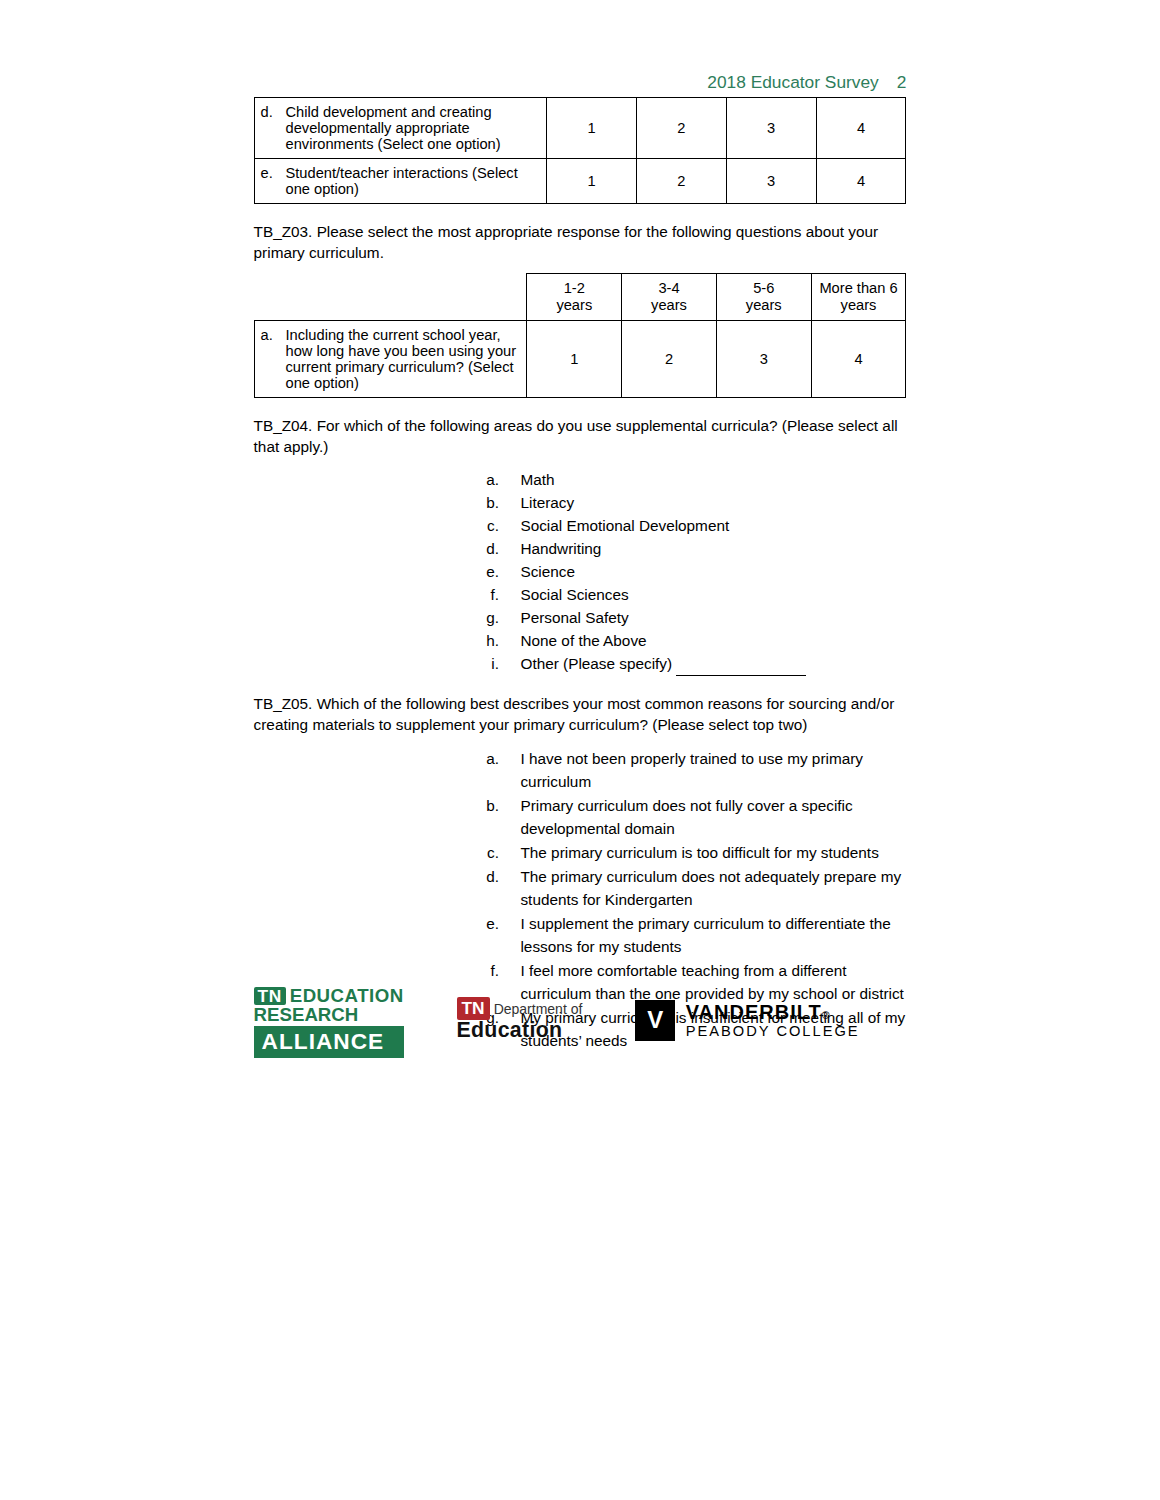2018 Educator Survey2
| d. Child development and creating developmentally appropriate environments (Select one option) | 1 | 2 | 3 | 4 |
| e. Student/teacher interactions (Select one option) | 1 | 2 | 3 | 4 |
TB_Z03. Please select the most appropriate response for the following questions about your primary curriculum.
| | 1-2 years | 3-4 years | 5-6 years | More than 6 years |
| --- | --- | --- | --- | --- |
| a. Including the current school year, how long have you been using your current primary curriculum? (Select one option) | 1 | 2 | 3 | 4 |
TB_Z04. For which of the following areas do you use supplemental curricula? (Please select all that apply.)
Math
Literacy
Social Emotional Development
Handwriting
Science
Social Sciences
Personal Safety
None of the Above
Other (Please specify)
TB_Z05. Which of the following best describes your most common reasons for sourcing and/or creating materials to supplement your primary curriculum? (Please select top two)
I have not been properly trained to use my primary curriculum
Primary curriculum does not fully cover a specific developmental domain
The primary curriculum is too difficult for my students
The primary curriculum does not adequately prepare my students for Kindergarten
I supplement the primary curriculum to differentiate the lessons for my students
I feel more comfortable teaching from a different curriculum than the one provided by my school or district
My primary curriculum is insufficient for meeting all of my students’ needs
TN EDUCATION
RESEARCH
ALLIANCE
TN Department of
Education
V VANDERBILT®
PEABODY COLLEGE